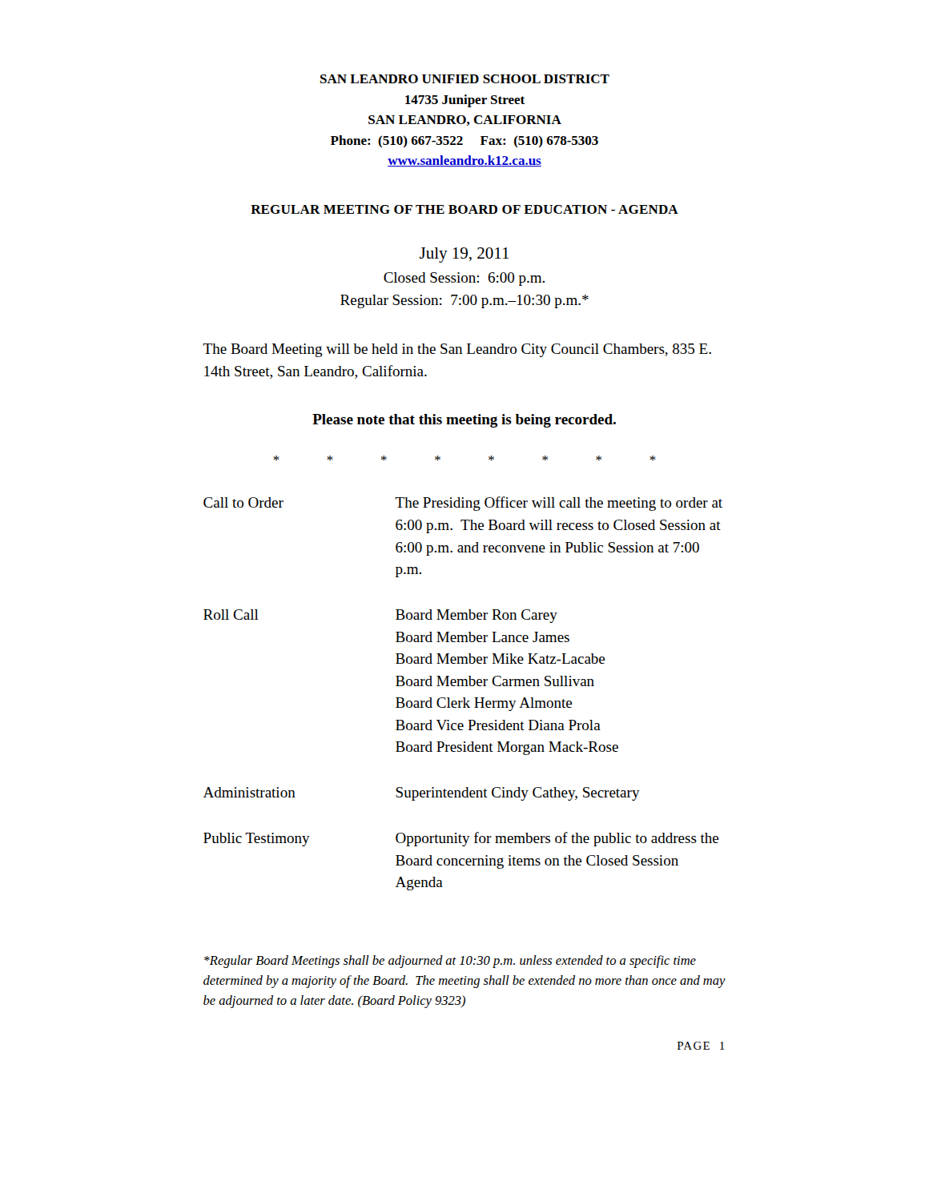SAN LEANDRO UNIFIED SCHOOL DISTRICT 14735 Juniper Street SAN LEANDRO, CALIFORNIA Phone: (510) 667-3522 Fax: (510) 678-5303 www.sanleandro.k12.ca.us
REGULAR MEETING OF THE BOARD OF EDUCATION - AGENDA
July 19, 2011 Closed Session: 6:00 p.m. Regular Session: 7:00 p.m.–10:30 p.m.*
The Board Meeting will be held in the San Leandro City Council Chambers, 835 E. 14th Street, San Leandro, California.
Please note that this meeting is being recorded.
* * * * * * * *
| Call to Order | The Presiding Officer will call the meeting to order at 6:00 p.m. The Board will recess to Closed Session at 6:00 p.m. and reconvene in Public Session at 7:00 p.m. |
| Roll Call | Board Member Ron Carey Board Member Lance James Board Member Mike Katz-Lacabe Board Member Carmen Sullivan Board Clerk Hermy Almonte Board Vice President Diana Prola Board President Morgan Mack-Rose |
| Administration | Superintendent Cindy Cathey, Secretary |
| Public Testimony | Opportunity for members of the public to address the Board concerning items on the Closed Session Agenda |
*Regular Board Meetings shall be adjourned at 10:30 p.m. unless extended to a specific time determined by a majority of the Board. The meeting shall be extended no more than once and may be adjourned to a later date. (Board Policy 9323)
PAGE 1